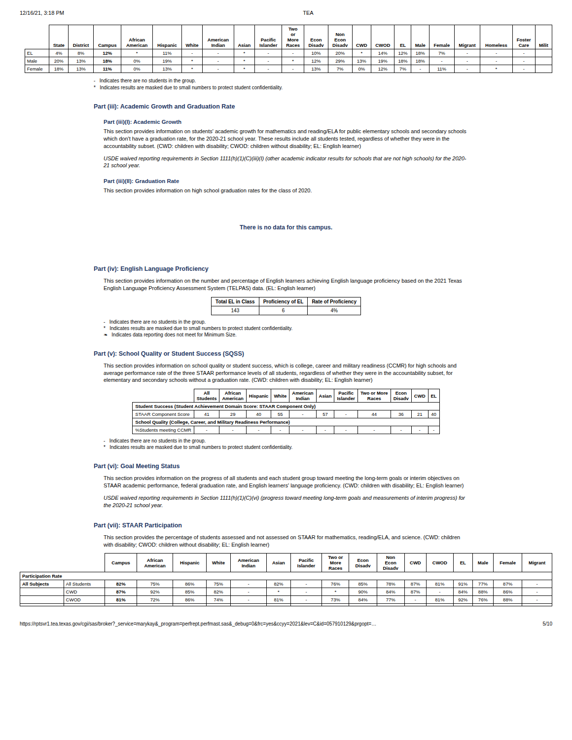12/16/21, 3:18 PM
TEA
| | | State | District | Campus | African American | Hispanic | White | American Indian | Asian | Pacific Islander | Two or More Races | Econ Disadv | Non Econ Disadv | CWD | CWOD | EL | Male | Female | Migrant | Homeless | Foster Care | Milit |
| --- | --- | --- | --- | --- | --- | --- | --- | --- | --- | --- | --- | --- | --- | --- | --- | --- | --- | --- | --- | --- | --- | --- |
| | EL | 4% | 8% | 12% | * | 11% | - | - | * | - | - | 10% | 20% | * | 14% | 12% | 18% | 7% | - | - | - | |
| | Male | 20% | 13% | 18% | 0% | 19% | * | - | * | - | * | 12% | 29% | 13% | 19% | 18% | 18% | - | - | - | - | |
| | Female | 18% | 13% | 11% | 0% | 13% | * | - | * | - | - | 13% | 7% | 0% | 12% | 7% | - | 11% | - | * | - | |
- Indicates there are no students in the group.
* Indicates results are masked due to small numbers to protect student confidentiality.
Part (iii): Academic Growth and Graduation Rate
Part (iii)(I): Academic Growth
This section provides information on students' academic growth for mathematics and reading/ELA for public elementary schools and secondary schools which don't have a graduation rate, for the 2020-21 school year. These results include all students tested, regardless of whether they were in the accountability subset. (CWD: children with disability; CWOD: children without disability; EL: English learner)
USDE waived reporting requirements in Section 1111(h)(1)(C)(iii)(I) (other academic indicator results for schools that are not high schools) for the 2020-21 school year.
Part (iii)(II): Graduation Rate
This section provides information on high school graduation rates for the class of 2020.
There is no data for this campus.
Part (iv): English Language Proficiency
This section provides information on the number and percentage of English learners achieving English language proficiency based on the 2021 Texas English Language Proficiency Assessment System (TELPAS) data. (EL: English learner)
| Total EL in Class | Proficiency of EL | Rate of Proficiency |
| --- | --- | --- |
| 143 | 6 | 4% |
- Indicates there are no students in the group.
* Indicates results are masked due to small numbers to protect student confidentiality.
❧ Indicates data reporting does not meet for Minimum Size.
Part (v): School Quality or Student Success (SQSS)
This section provides information on school quality or student success, which is college, career and military readiness (CCMR) for high schools and average performance rate of the three STAAR performance levels of all students, regardless of whether they were in the accountability subset, for elementary and secondary schools without a graduation rate. (CWD: children with disability; EL: English learner)
| | All Students | African American | Hispanic | White | American Indian | Asian | Pacific Islander | Two or More Races | Econ Disadv | CWD | EL |
| --- | --- | --- | --- | --- | --- | --- | --- | --- | --- | --- | --- |
| Student Success (Student Achievement Domain Score: STAAR Component Only) |
| STAAR Component Score | 41 | 29 | 40 | 55 | - | 57 | - | 44 | 36 | 21 | 40 |
| School Quality (College, Career, and Military Readiness Performance) |
| %Students meeting CCMR | - | - | - | - | - | - | - | - | - | - | - |
- Indicates there are no students in the group.
* Indicates results are masked due to small numbers to protect student confidentiality.
Part (vi): Goal Meeting Status
This section provides information on the progress of all students and each student group toward meeting the long-term goals or interim objectives on STAAR academic performance, federal graduation rate, and English learners' language proficiency. (CWD: children with disability; EL: English learner)
USDE waived reporting requirements in Section 1111(h)(1)(C)(vi) (progress toward meeting long-term goals and measurements of interim progress) for the 2020-21 school year.
Part (vii): STAAR Participation
This section provides the percentage of students assessed and not assessed on STAAR for mathematics, reading/ELA, and science. (CWD: children with disability; CWOD: children without disability; EL: English learner)
| | | Campus | African American | Hispanic | White | American Indian | Asian | Pacific Islander | Two or More Races | Econ Disadv | Non Econ Disadv | CWD | CWOD | EL | Male | Female | Migrant |
| --- | --- | --- | --- | --- | --- | --- | --- | --- | --- | --- | --- | --- | --- | --- | --- | --- | --- |
| Participation Rate |
| All Subjects | All Students | 82% | 75% | 86% | 75% | - | 82% | - | 76% | 85% | 78% | 87% | 81% | 91% | 77% | 87% | - |
| | CWD | 87% | 92% | 85% | 82% | - | * | - | * | 90% | 84% | 87% | - | 84% | 88% | 86% | - |
| | CWOD | 81% | 72% | 86% | 74% | - | 81% | - | 73% | 84% | 77% | - | 81% | 92% | 76% | 88% | - |
https://rptsvr1.tea.texas.gov/cgi/sas/broker?_service=marykay&_program=perfrept.perfmast.sas&_debug=0&frc=yes&ccyy=2021&lev=C&id=057910129&prgopt=…
5/10